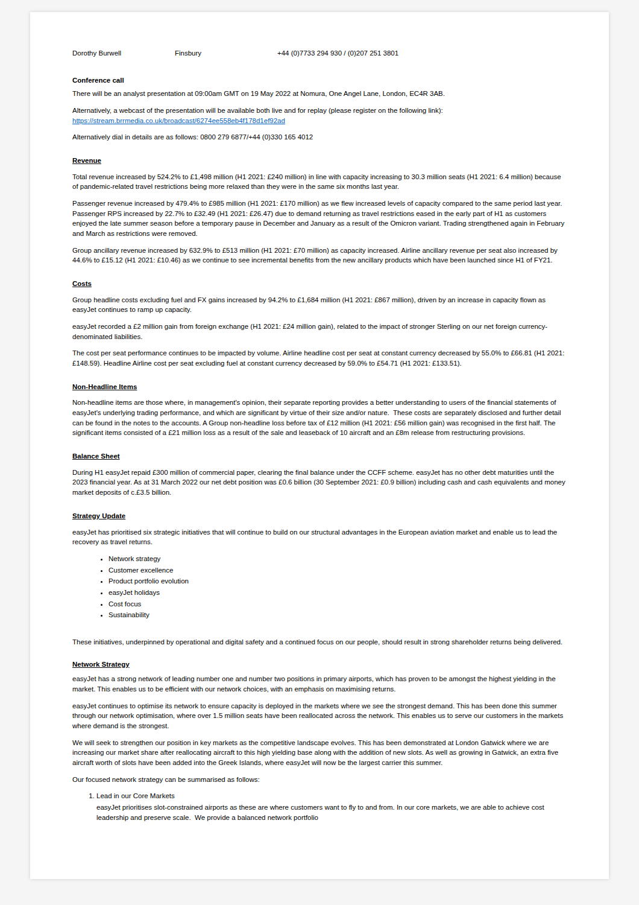Dorothy Burwell Finsbury +44 (0)7733 294 930 / (0)207 251 3801
Conference call
There will be an analyst presentation at 09:00am GMT on 19 May 2022 at Nomura, One Angel Lane, London, EC4R 3AB.
Alternatively, a webcast of the presentation will be available both live and for replay (please register on the following link):
https://stream.brrmedia.co.uk/broadcast/6274ee558eb4f178d1ef92ad
Alternatively dial in details are as follows: 0800 279 6877/+44 (0)330 165 4012
Revenue
Total revenue increased by 524.2% to £1,498 million (H1 2021: £240 million) in line with capacity increasing to 30.3 million seats (H1 2021: 6.4 million) because of pandemic-related travel restrictions being more relaxed than they were in the same six months last year.
Passenger revenue increased by 479.4% to £985 million (H1 2021: £170 million) as we flew increased levels of capacity compared to the same period last year. Passenger RPS increased by 22.7% to £32.49 (H1 2021: £26.47) due to demand returning as travel restrictions eased in the early part of H1 as customers enjoyed the late summer season before a temporary pause in December and January as a result of the Omicron variant. Trading strengthened again in February and March as restrictions were removed.
Group ancillary revenue increased by 632.9% to £513 million (H1 2021: £70 million) as capacity increased. Airline ancillary revenue per seat also increased by 44.6% to £15.12 (H1 2021: £10.46) as we continue to see incremental benefits from the new ancillary products which have been launched since H1 of FY21.
Costs
Group headline costs excluding fuel and FX gains increased by 94.2% to £1,684 million (H1 2021: £867 million), driven by an increase in capacity flown as easyJet continues to ramp up capacity.
easyJet recorded a £2 million gain from foreign exchange (H1 2021: £24 million gain), related to the impact of stronger Sterling on our net foreign currency-denominated liabilities.
The cost per seat performance continues to be impacted by volume. Airline headline cost per seat at constant currency decreased by 55.0% to £66.81 (H1 2021: £148.59). Headline Airline cost per seat excluding fuel at constant currency decreased by 59.0% to £54.71 (H1 2021: £133.51).
Non-Headline Items
Non-headline items are those where, in management's opinion, their separate reporting provides a better understanding to users of the financial statements of easyJet's underlying trading performance, and which are significant by virtue of their size and/or nature. These costs are separately disclosed and further detail can be found in the notes to the accounts. A Group non-headline loss before tax of £12 million (H1 2021: £56 million gain) was recognised in the first half. The significant items consisted of a £21 million loss as a result of the sale and leaseback of 10 aircraft and an £8m release from restructuring provisions.
Balance Sheet
During H1 easyJet repaid £300 million of commercial paper, clearing the final balance under the CCFF scheme. easyJet has no other debt maturities until the 2023 financial year. As at 31 March 2022 our net debt position was £0.6 billion (30 September 2021: £0.9 billion) including cash and cash equivalents and money market deposits of c.£3.5 billion.
Strategy Update
easyJet has prioritised six strategic initiatives that will continue to build on our structural advantages in the European aviation market and enable us to lead the recovery as travel returns.
Network strategy
Customer excellence
Product portfolio evolution
easyJet holidays
Cost focus
Sustainability
These initiatives, underpinned by operational and digital safety and a continued focus on our people, should result in strong shareholder returns being delivered.
Network Strategy
easyJet has a strong network of leading number one and number two positions in primary airports, which has proven to be amongst the highest yielding in the market. This enables us to be efficient with our network choices, with an emphasis on maximising returns.
easyJet continues to optimise its network to ensure capacity is deployed in the markets where we see the strongest demand. This has been done this summer through our network optimisation, where over 1.5 million seats have been reallocated across the network. This enables us to serve our customers in the markets where demand is the strongest.
We will seek to strengthen our position in key markets as the competitive landscape evolves. This has been demonstrated at London Gatwick where we are increasing our market share after reallocating aircraft to this high yielding base along with the addition of new slots. As well as growing in Gatwick, an extra five aircraft worth of slots have been added into the Greek Islands, where easyJet will now be the largest carrier this summer.
Our focused network strategy can be summarised as follows:
Lead in our Core Markets easyJet prioritises slot-constrained airports as these are where customers want to fly to and from. In our core markets, we are able to achieve cost leadership and preserve scale. We provide a balanced network portfolio